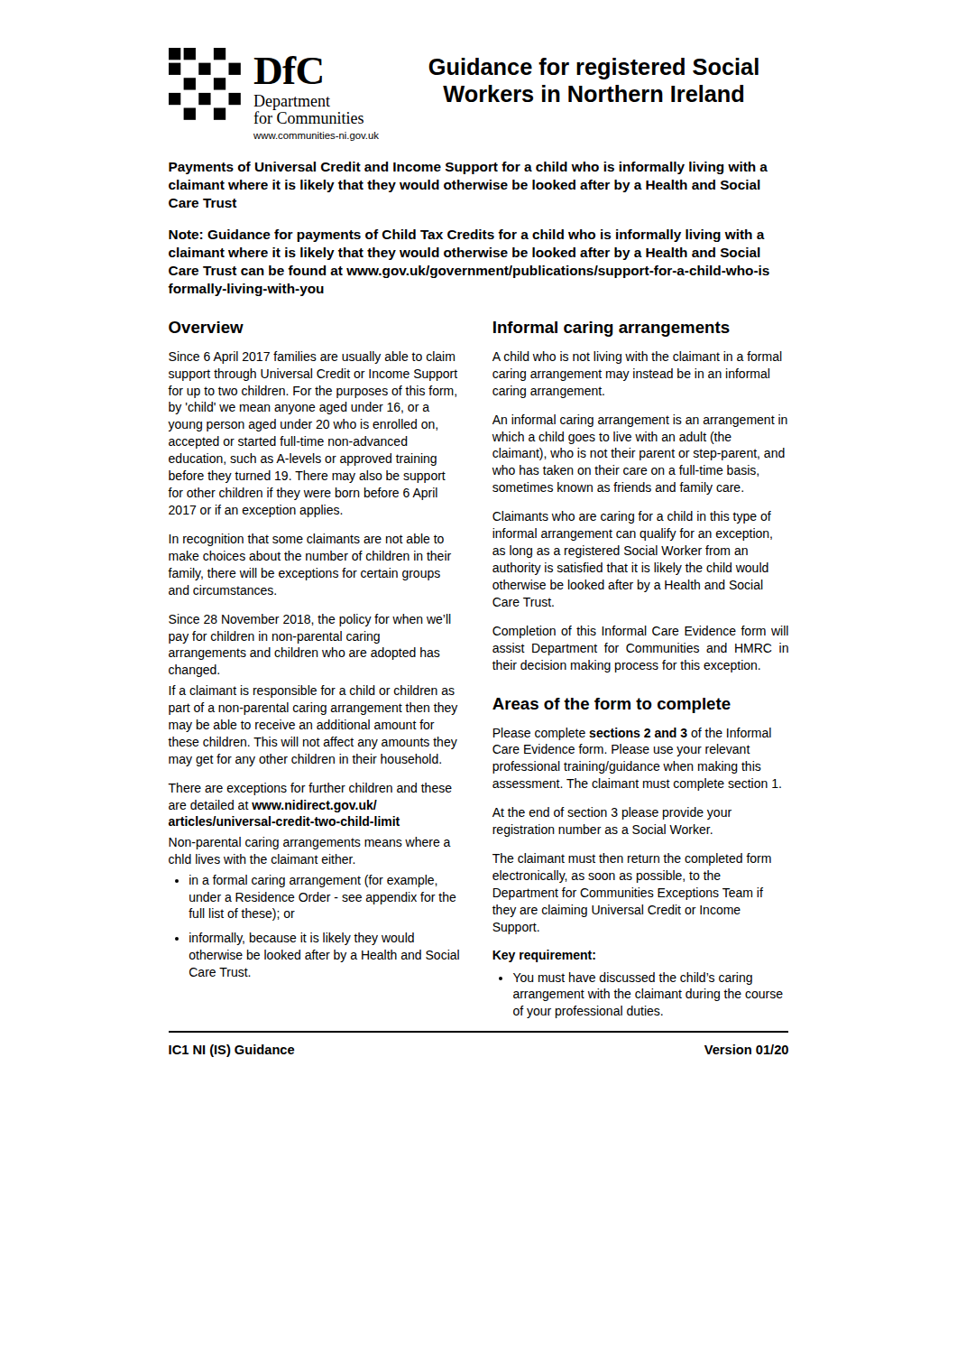DfC
Department
for Communities
www.communities-ni.gov.uk
Guidance for registered Social Workers in Northern Ireland
Payments of Universal Credit and Income Support for a child who is informally living with a claimant where it is likely that they would otherwise be looked after by a Health and Social Care Trust
Note: Guidance for payments of Child Tax Credits for a child who is informally living with a claimant where it is likely that they would otherwise be looked after by a Health and Social Care Trust can be found at www.gov.uk/government/publications/support-for-a-child-who-is formally-living-with-you
Overview
Since 6 April 2017 families are usually able to claim support through Universal Credit or Income Support for up to two children. For the purposes of this form, by 'child' we mean anyone aged under 16, or a young person aged under 20 who is enrolled on, accepted or started full-time non-advanced education, such as A-levels or approved training before they turned 19. There may also be support for other children if they were born before 6 April 2017 or if an exception applies.
In recognition that some claimants are not able to make choices about the number of children in their family, there will be exceptions for certain groups and circumstances.
Since 28 November 2018, the policy for when we’ll pay for children in non-parental caring arrangements and children who are adopted has changed.
If a claimant is responsible for a child or children as part of a non-parental caring arrangement then they may be able to receive an additional amount for these children. This will not affect any amounts they may get for any other children in their household.
There are exceptions for further children and these are detailed at www.nidirect.gov.uk/ articles/universal-credit-two-child-limit
Non-parental caring arrangements means where a chld lives with the claimant either.
in a formal caring arrangement (for example, under a Residence Order - see appendix for the full list of these); or
informally, because it is likely they would otherwise be looked after by a Health and Social Care Trust.
Informal caring arrangements
A child who is not living with the claimant in a formal caring arrangement may instead be in an informal caring arrangement.
An informal caring arrangement is an arrangement in which a child goes to live with an adult (the claimant), who is not their parent or step-parent, and who has taken on their care on a full-time basis, sometimes known as friends and family care.
Claimants who are caring for a child in this type of informal arrangement can qualify for an exception, as long as a registered Social Worker from an authority is satisfied that it is likely the child would otherwise be looked after by a Health and Social Care Trust.
Completion of this Informal Care Evidence form will assist Department for Communities and HMRC in their decision making process for this exception.
Areas of the form to complete
Please complete sections 2 and 3 of the Informal Care Evidence form. Please use your relevant professional training/guidance when making this assessment. The claimant must complete section 1.
At the end of section 3 please provide your registration number as a Social Worker.
The claimant must then return the completed form electronically, as soon as possible, to the Department for Communities Exceptions Team if they are claiming Universal Credit or Income Support.
Key requirement:
You must have discussed the child’s caring arrangement with the claimant during the course of your professional duties.
IC1 NI (IS) Guidance
Version 01/20